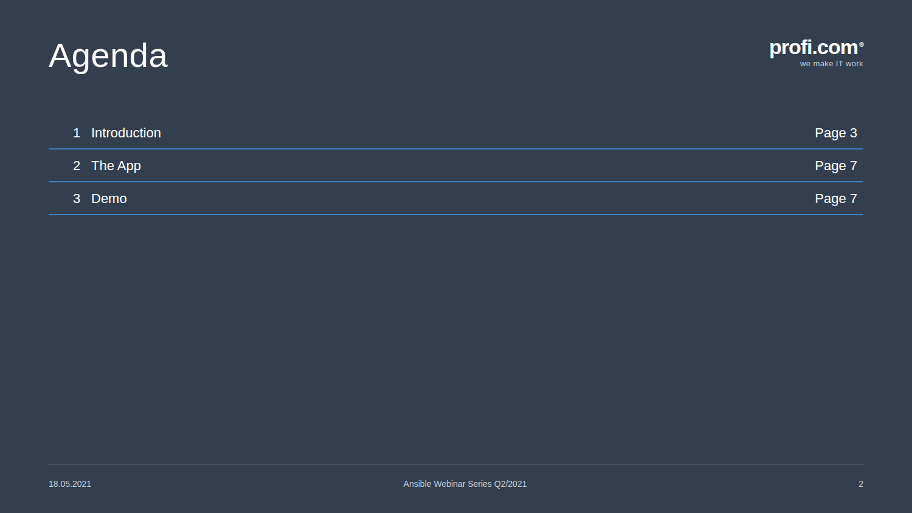Agenda
profi.com®
we make IT work
| 1 | Introduction | Page 3 |
| 2 | The App | Page 7 |
| 3 | Demo | Page 7 |
18.05.2021
Ansible Webinar Series Q2/2021
2